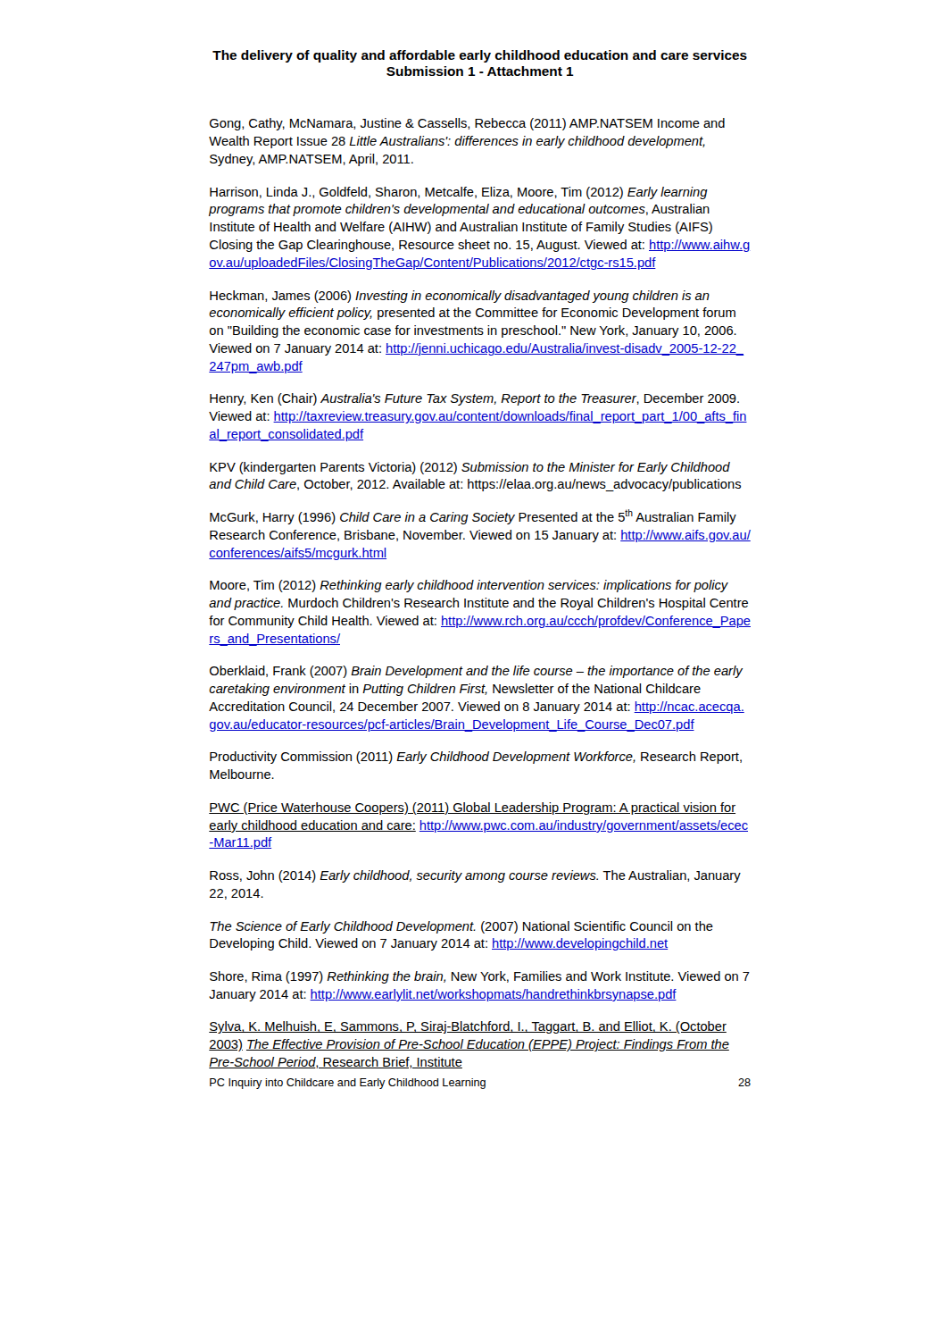The delivery of quality and affordable early childhood education and care services Submission 1 - Attachment 1
Gong, Cathy, McNamara, Justine & Cassells, Rebecca (2011) AMP.NATSEM Income and Wealth Report Issue 28 Little Australians': differences in early childhood development, Sydney, AMP.NATSEM, April, 2011.
Harrison, Linda J., Goldfeld, Sharon, Metcalfe, Eliza, Moore, Tim (2012) Early learning programs that promote children's developmental and educational outcomes, Australian Institute of Health and Welfare (AIHW) and Australian Institute of Family Studies (AIFS) Closing the Gap Clearinghouse, Resource sheet no. 15, August. Viewed at: http://www.aihw.gov.au/uploadedFiles/ClosingTheGap/Content/Publications/2012/ctgc-rs15.pdf
Heckman, James (2006) Investing in economically disadvantaged young children is an economically efficient policy, presented at the Committee for Economic Development forum on "Building the economic case for investments in preschool." New York, January 10, 2006. Viewed on 7 January 2014 at: http://jenni.uchicago.edu/Australia/invest-disadv_2005-12-22_247pm_awb.pdf
Henry, Ken (Chair) Australia's Future Tax System, Report to the Treasurer, December 2009. Viewed at: http://taxreview.treasury.gov.au/content/downloads/final_report_part_1/00_afts_final_report_consolidated.pdf
KPV (kindergarten Parents Victoria) (2012) Submission to the Minister for Early Childhood and Child Care, October, 2012. Available at: https://elaa.org.au/news_advocacy/publications
McGurk, Harry (1996) Child Care in a Caring Society Presented at the 5th Australian Family Research Conference, Brisbane, November. Viewed on 15 January at: http://www.aifs.gov.au/conferences/aifs5/mcgurk.html
Moore, Tim (2012) Rethinking early childhood intervention services: implications for policy and practice. Murdoch Children's Research Institute and the Royal Children's Hospital Centre for Community Child Health. Viewed at: http://www.rch.org.au/ccch/profdev/Conference_Papers_and_Presentations/
Oberklaid, Frank (2007) Brain Development and the life course – the importance of the early caretaking environment in Putting Children First, Newsletter of the National Childcare Accreditation Council, 24 December 2007. Viewed on 8 January 2014 at: http://ncac.acecqa.gov.au/educator-resources/pcf-articles/Brain_Development_Life_Course_Dec07.pdf
Productivity Commission (2011) Early Childhood Development Workforce, Research Report, Melbourne.
PWC (Price Waterhouse Coopers) (2011) Global Leadership Program: A practical vision for early childhood education and care: http://www.pwc.com.au/industry/government/assets/ecec-Mar11.pdf
Ross, John (2014) Early childhood, security among course reviews. The Australian, January 22, 2014.
The Science of Early Childhood Development. (2007) National Scientific Council on the Developing Child. Viewed on 7 January 2014 at: http://www.developingchild.net
Shore, Rima (1997) Rethinking the brain, New York, Families and Work Institute. Viewed on 7 January 2014 at: http://www.earlylit.net/workshopmats/handrethinkbrsynapse.pdf
Sylva, K. Melhuish, E, Sammons, P, Siraj-Blatchford, I., Taggart, B. and Elliot, K. (October 2003) The Effective Provision of Pre-School Education (EPPE) Project: Findings From the Pre-School Period, Research Brief, Institute
PC Inquiry into Childcare and Early Childhood Learning 28